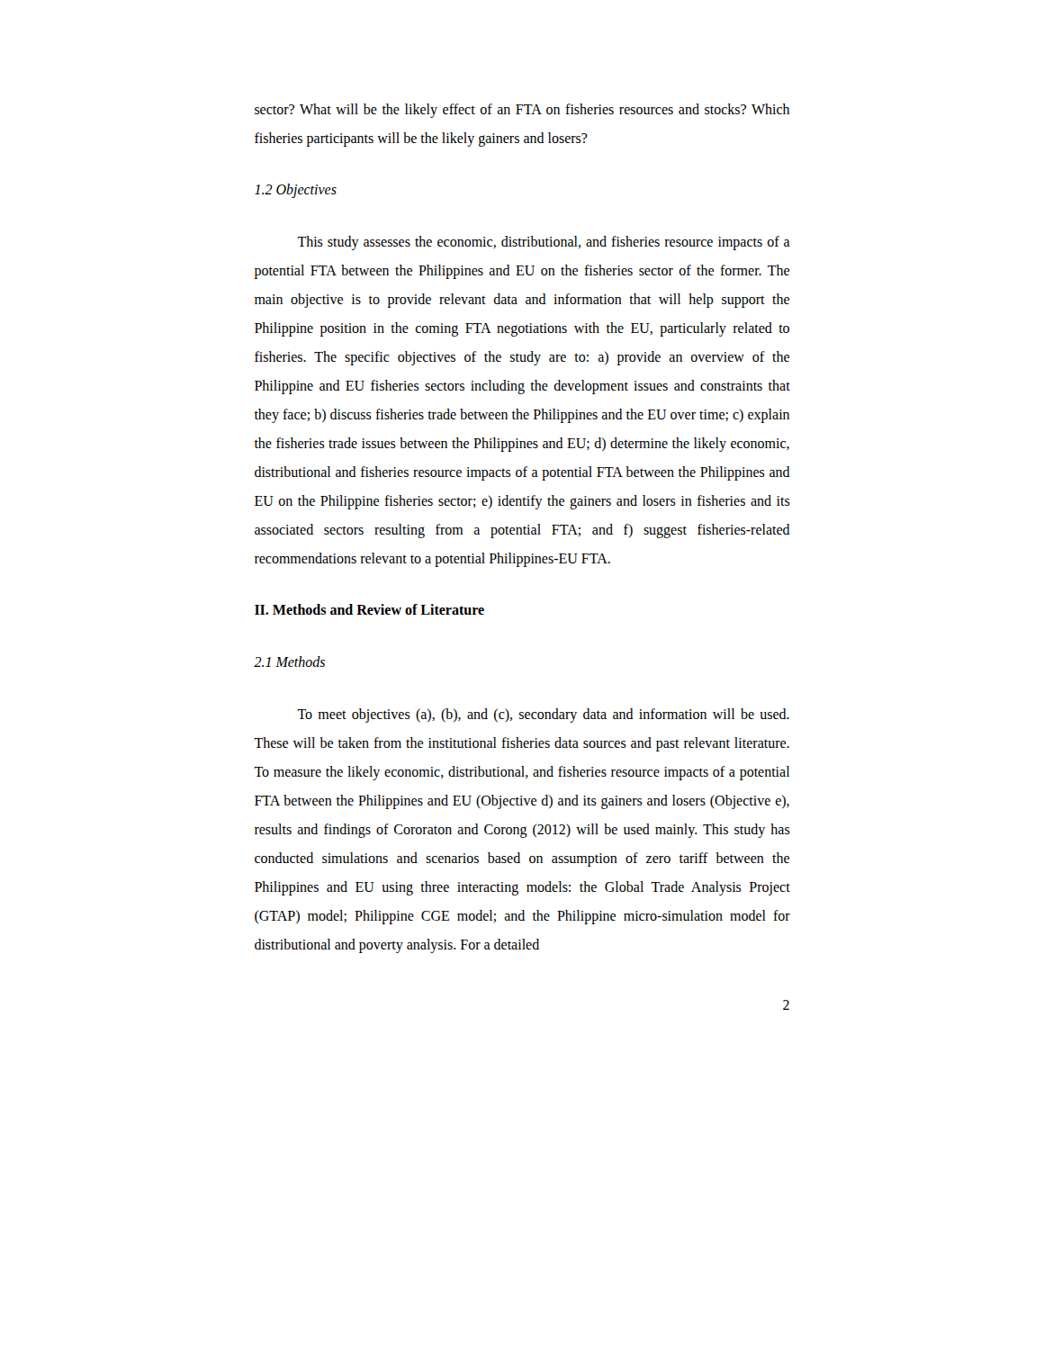sector? What will be the likely effect of an FTA on fisheries resources and stocks? Which fisheries participants will be the likely gainers and losers?
1.2 Objectives
This study assesses the economic, distributional, and fisheries resource impacts of a potential FTA between the Philippines and EU on the fisheries sector of the former. The main objective is to provide relevant data and information that will help support the Philippine position in the coming FTA negotiations with the EU, particularly related to fisheries. The specific objectives of the study are to: a) provide an overview of the Philippine and EU fisheries sectors including the development issues and constraints that they face; b) discuss fisheries trade between the Philippines and the EU over time; c) explain the fisheries trade issues between the Philippines and EU; d) determine the likely economic, distributional and fisheries resource impacts of a potential FTA between the Philippines and EU on the Philippine fisheries sector; e) identify the gainers and losers in fisheries and its associated sectors resulting from a potential FTA; and f) suggest fisheries-related recommendations relevant to a potential Philippines-EU FTA.
II. Methods and Review of Literature
2.1 Methods
To meet objectives (a), (b), and (c), secondary data and information will be used. These will be taken from the institutional fisheries data sources and past relevant literature. To measure the likely economic, distributional, and fisheries resource impacts of a potential FTA between the Philippines and EU (Objective d) and its gainers and losers (Objective e), results and findings of Cororaton and Corong (2012) will be used mainly. This study has conducted simulations and scenarios based on assumption of zero tariff between the Philippines and EU using three interacting models: the Global Trade Analysis Project (GTAP) model; Philippine CGE model; and the Philippine micro-simulation model for distributional and poverty analysis. For a detailed
2